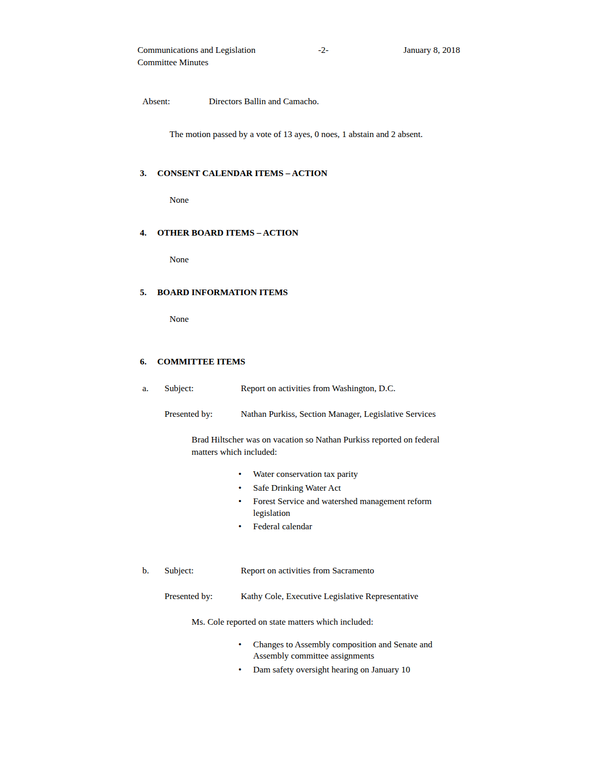Communications and Legislation
Committee Minutes
-2-
January 8, 2018
Absent: Directors Ballin and Camacho.
The motion passed by a vote of 13 ayes, 0 noes, 1 abstain and 2 absent.
3. CONSENT CALENDAR ITEMS – ACTION
None
4. OTHER BOARD ITEMS – ACTION
None
5. BOARD INFORMATION ITEMS
None
6. COMMITTEE ITEMS
a.
Subject:
Report on activities from Washington, D.C.
Presented by:
Nathan Purkiss, Section Manager, Legislative Services
Brad Hiltscher was on vacation so Nathan Purkiss reported on federal matters which included:
Water conservation tax parity
Safe Drinking Water Act
Forest Service and watershed management reform legislation
Federal calendar
b.
Subject:
Report on activities from Sacramento
Presented by:
Kathy Cole, Executive Legislative Representative
Ms. Cole reported on state matters which included:
Changes to Assembly composition and Senate and Assembly committee assignments
Dam safety oversight hearing on January 10